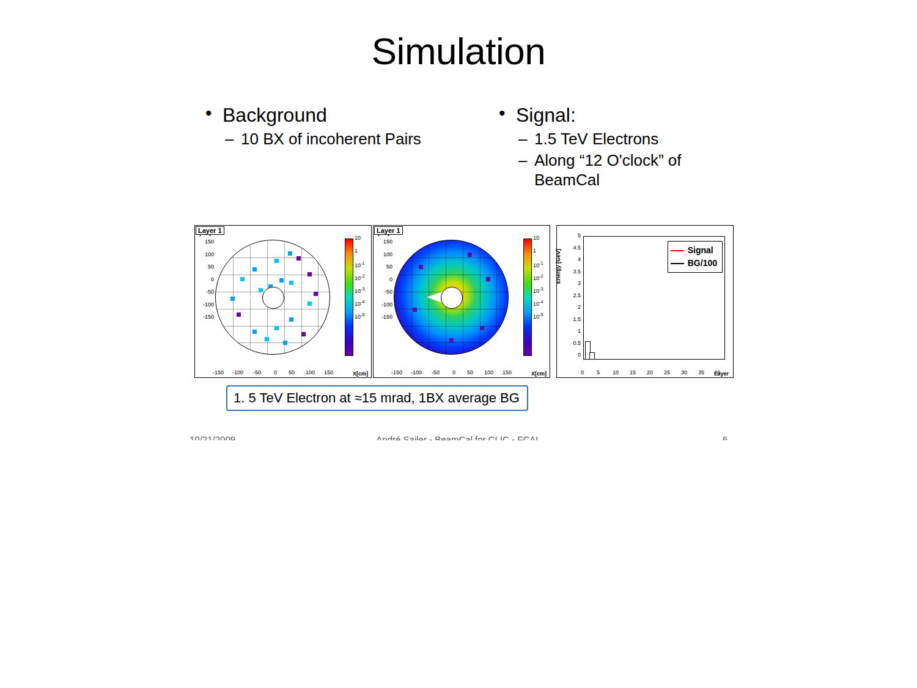Simulation
Background
10 BX of incoherent Pairs
Signal:
1.5 TeV Electrons
Along “12 O'clock” of BeamCal
Layer 1
Y[cm]
X[cm]
150
100
50
0
-50
-100
-150
10
1
10-1
10-2
10-3
10-4
10-5
-150 -100 -50 0 50 100 150
Layer 1
Y[cm]
X[cm]
150
100
50
0
-50
-100
-150
10
1
10-1
10-2
10-3
10-4
10-5
-150 -100 -50 0 50 100 150
Energy [GeV]
5
4.5
4
3.5
3
2.5
2
1.5
1
0.5
0
Signal
BG/100
0 5 10 15 20 25 30 35 40
Layer
1. 5 TeV Electron at ≈15 mrad, 1BX average BG
10/21/2009 André Sailer - BeamCal for CLIC - FCAL 6